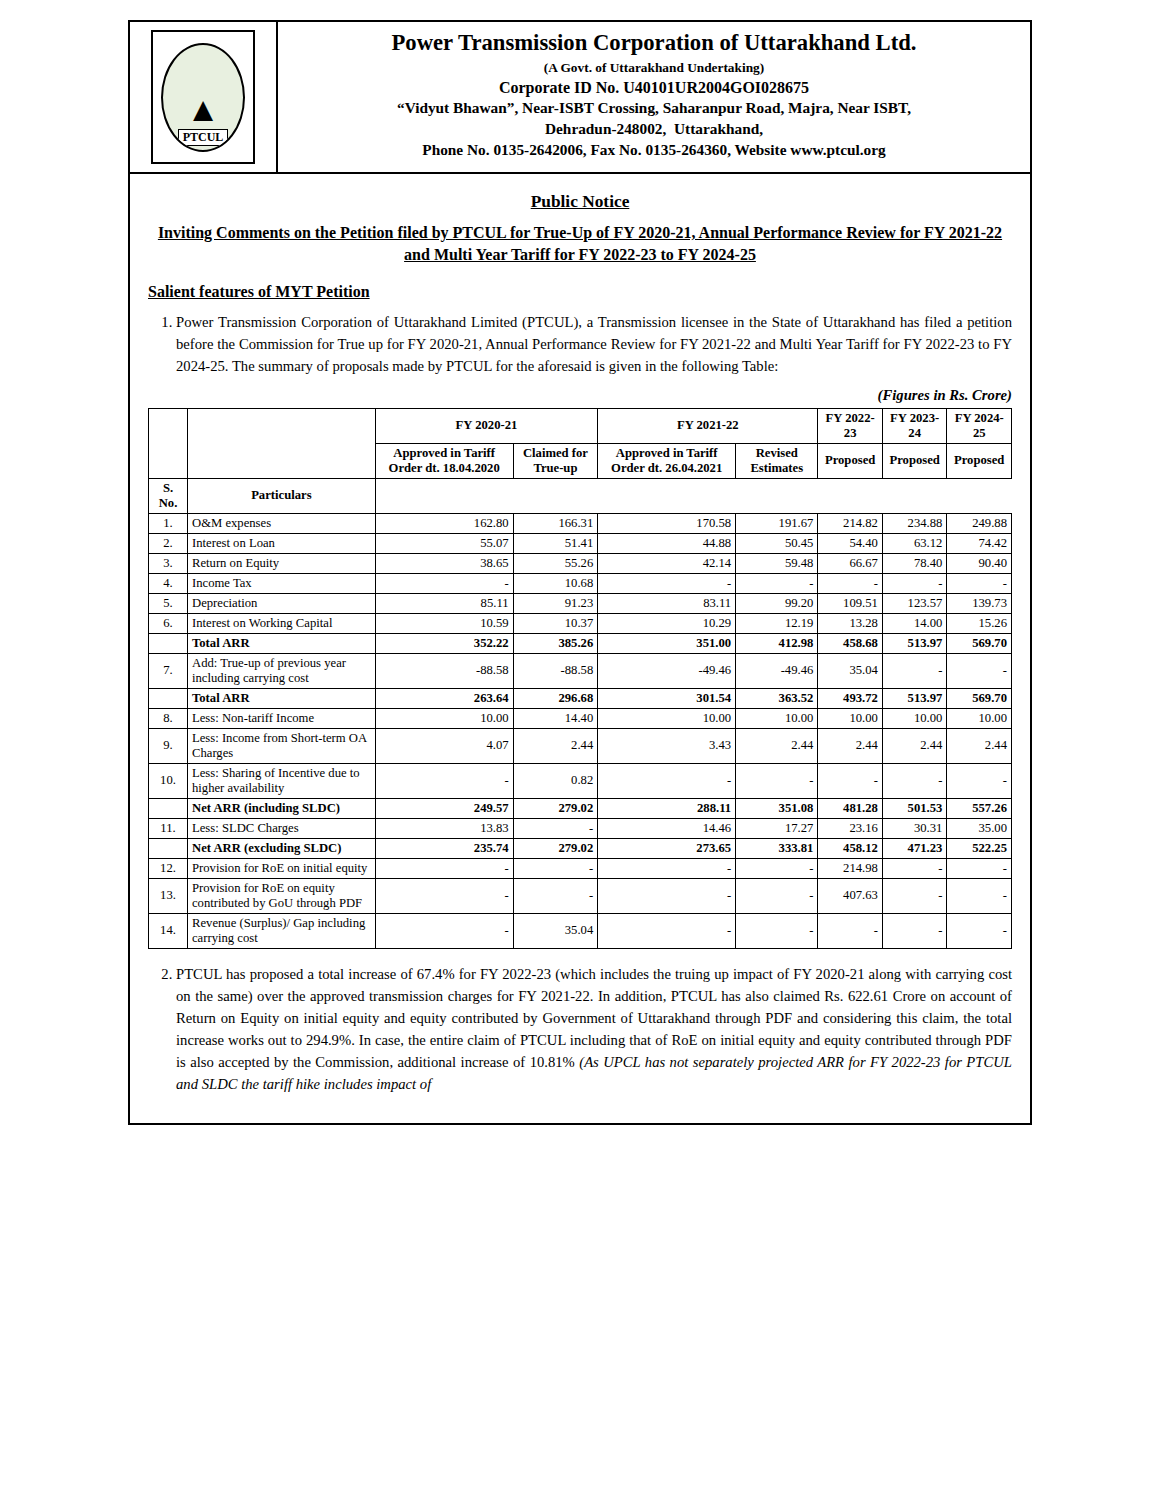▲
PTCUL
Power Transmission Corporation of Uttarakhand Ltd.
(A Govt. of Uttarakhand Undertaking)
Corporate ID No. U40101UR2004GOI028675
“Vidyut Bhawan”, Near-ISBT Crossing, Saharanpur Road, Majra, Near ISBT,
Dehradun-248002, Uttarakhand,
Phone No. 0135-2642006, Fax No. 0135-264360, Website www.ptcul.org
Public Notice
Inviting Comments on the Petition filed by PTCUL for True-Up of FY 2020-21, Annual Performance Review for FY 2021-22 and Multi Year Tariff for FY 2022-23 to FY 2024-25
Salient features of MYT Petition
Power Transmission Corporation of Uttarakhand Limited (PTCUL), a Transmission licensee in the State of Uttarakhand has filed a petition before the Commission for True up for FY 2020-21, Annual Performance Review for FY 2021-22 and Multi Year Tariff for FY 2022-23 to FY 2024-25. The summary of proposals made by PTCUL for the aforesaid is given in the following Table:
(Figures in Rs. Crore)
| | | FY 2020-21 | FY 2021-22 | FY 2022-23 | FY 2023-24 | FY 2024-25 |
| --- | --- | --- | --- | --- | --- | --- |
| Approved in Tariff Order dt. 18.04.2020 | Claimed for True-up | Approved in Tariff Order dt. 26.04.2021 | Revised Estimates | Proposed | Proposed | Proposed |
| S. No. | Particulars | |
| 1. | O&M expenses | 162.80 | 166.31 | 170.58 | 191.67 | 214.82 | 234.88 | 249.88 |
| 2. | Interest on Loan | 55.07 | 51.41 | 44.88 | 50.45 | 54.40 | 63.12 | 74.42 |
| 3. | Return on Equity | 38.65 | 55.26 | 42.14 | 59.48 | 66.67 | 78.40 | 90.40 |
| 4. | Income Tax | - | 10.68 | - | - | - | - | - |
| 5. | Depreciation | 85.11 | 91.23 | 83.11 | 99.20 | 109.51 | 123.57 | 139.73 |
| 6. | Interest on Working Capital | 10.59 | 10.37 | 10.29 | 12.19 | 13.28 | 14.00 | 15.26 |
| | Total ARR | 352.22 | 385.26 | 351.00 | 412.98 | 458.68 | 513.97 | 569.70 |
| 7. | Add: True-up of previous year including carrying cost | -88.58 | -88.58 | -49.46 | -49.46 | 35.04 | - | - |
| | Total ARR | 263.64 | 296.68 | 301.54 | 363.52 | 493.72 | 513.97 | 569.70 |
| 8. | Less: Non-tariff Income | 10.00 | 14.40 | 10.00 | 10.00 | 10.00 | 10.00 | 10.00 |
| 9. | Less: Income from Short-term OA Charges | 4.07 | 2.44 | 3.43 | 2.44 | 2.44 | 2.44 | 2.44 |
| 10. | Less: Sharing of Incentive due to higher availability | - | 0.82 | - | - | - | - | - |
| | Net ARR (including SLDC) | 249.57 | 279.02 | 288.11 | 351.08 | 481.28 | 501.53 | 557.26 |
| 11. | Less: SLDC Charges | 13.83 | - | 14.46 | 17.27 | 23.16 | 30.31 | 35.00 |
| | Net ARR (excluding SLDC) | 235.74 | 279.02 | 273.65 | 333.81 | 458.12 | 471.23 | 522.25 |
| 12. | Provision for RoE on initial equity | - | - | - | - | 214.98 | - | - |
| 13. | Provision for RoE on equity contributed by GoU through PDF | - | - | - | - | 407.63 | - | - |
| 14. | Revenue (Surplus)/ Gap including carrying cost | - | 35.04 | - | - | - | - | - |
PTCUL has proposed a total increase of 67.4% for FY 2022-23 (which includes the truing up impact of FY 2020-21 along with carrying cost on the same) over the approved transmission charges for FY 2021-22. In addition, PTCUL has also claimed Rs. 622.61 Crore on account of Return on Equity on initial equity and equity contributed by Government of Uttarakhand through PDF and considering this claim, the total increase works out to 294.9%. In case, the entire claim of PTCUL including that of RoE on initial equity and equity contributed through PDF is also accepted by the Commission, additional increase of 10.81% (As UPCL has not separately projected ARR for FY 2022-23 for PTCUL and SLDC the tariff hike includes impact of